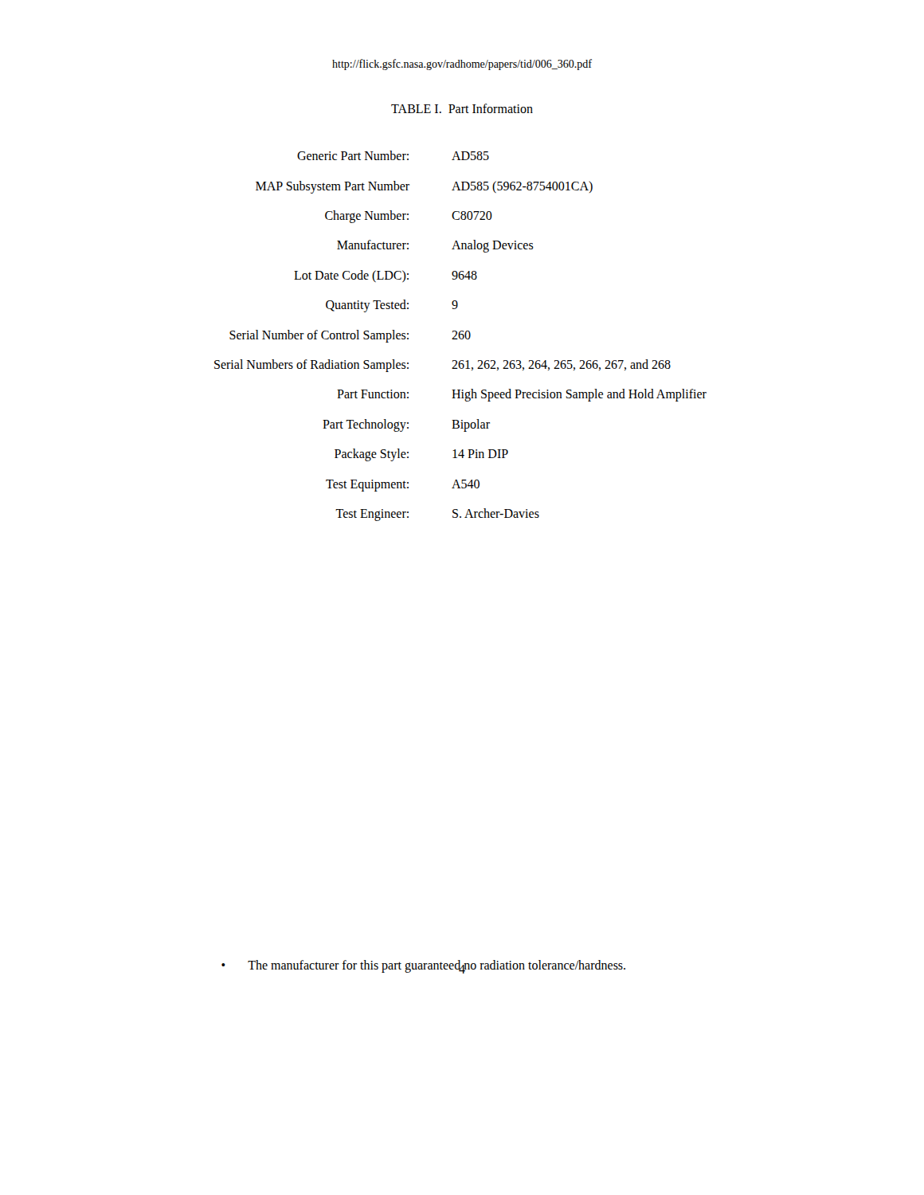http://flick.gsfc.nasa.gov/radhome/papers/tid/006_360.pdf
TABLE I. Part Information
| Generic Part Number: | AD585 |
| MAP Subsystem Part Number | AD585 (5962-8754001CA) |
| Charge Number: | C80720 |
| Manufacturer: | Analog Devices |
| Lot Date Code (LDC): | 9648 |
| Quantity Tested: | 9 |
| Serial Number of Control Samples: | 260 |
| Serial Numbers of Radiation Samples: | 261, 262, 263, 264, 265, 266, 267, and 268 |
| Part Function: | High Speed Precision Sample and Hold Amplifier |
| Part Technology: | Bipolar |
| Package Style: | 14 Pin DIP |
| Test Equipment: | A540 |
| Test Engineer: | S. Archer-Davies |
• The manufacturer for this part guaranteed no radiation tolerance/hardness.
4